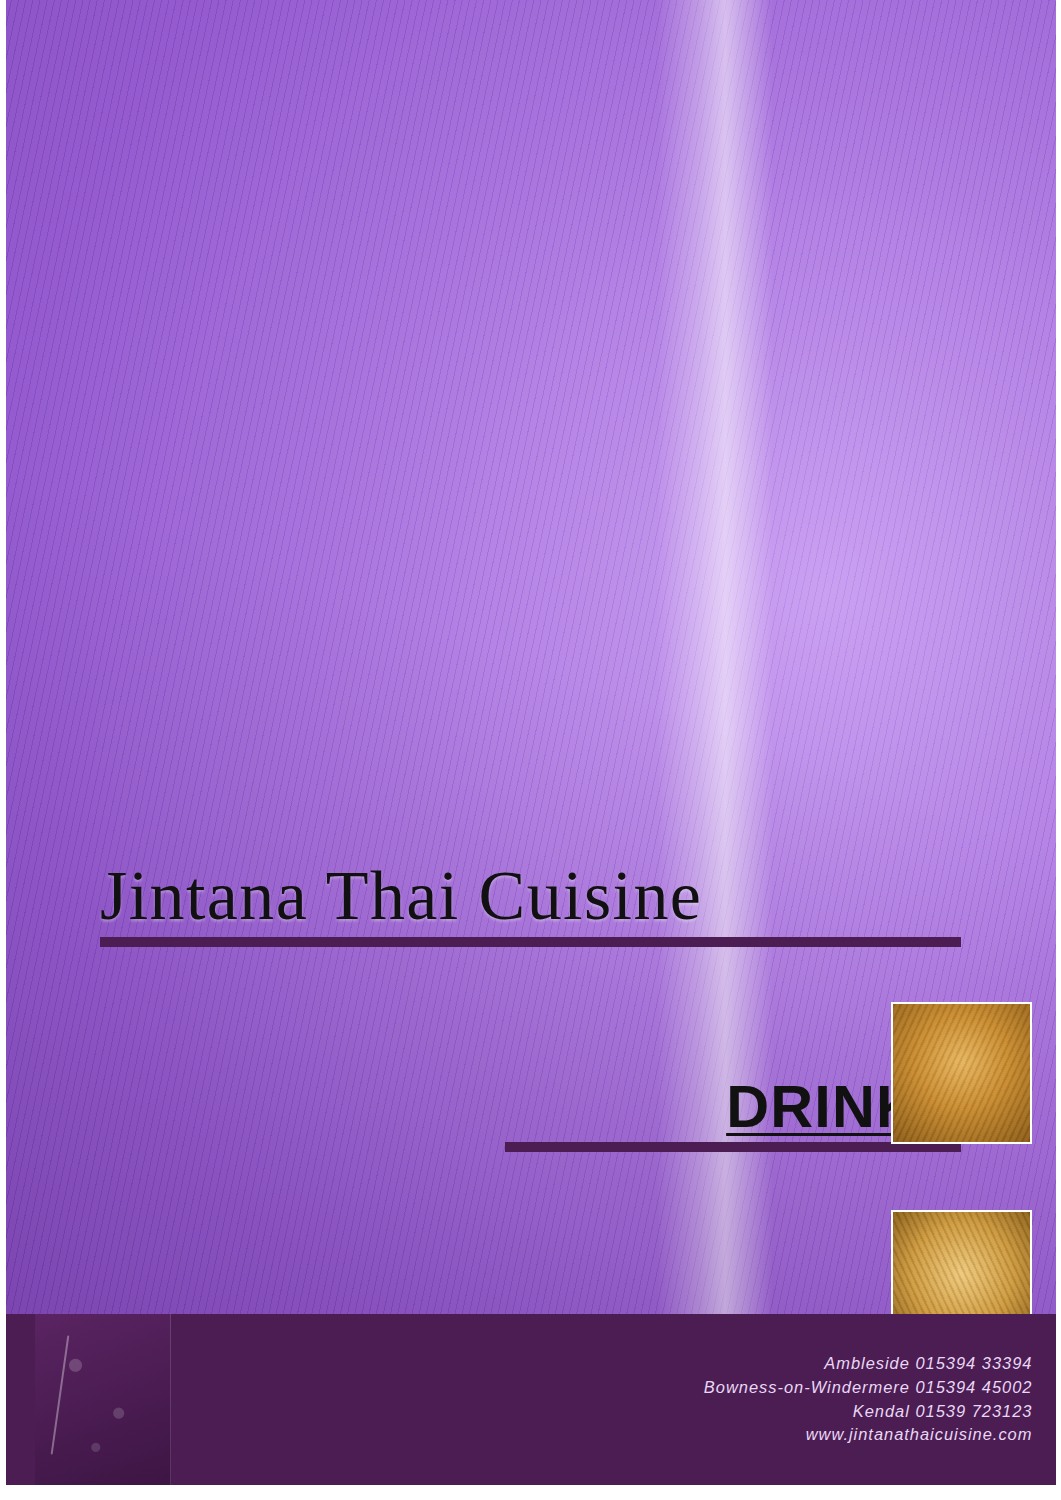Jintana Thai Cuisine
DRINKS
Ambleside 015394 33394
Bowness-on-Windermere 015394 45002
Kendal 01539 723123
www.jintanathaicuisine.com